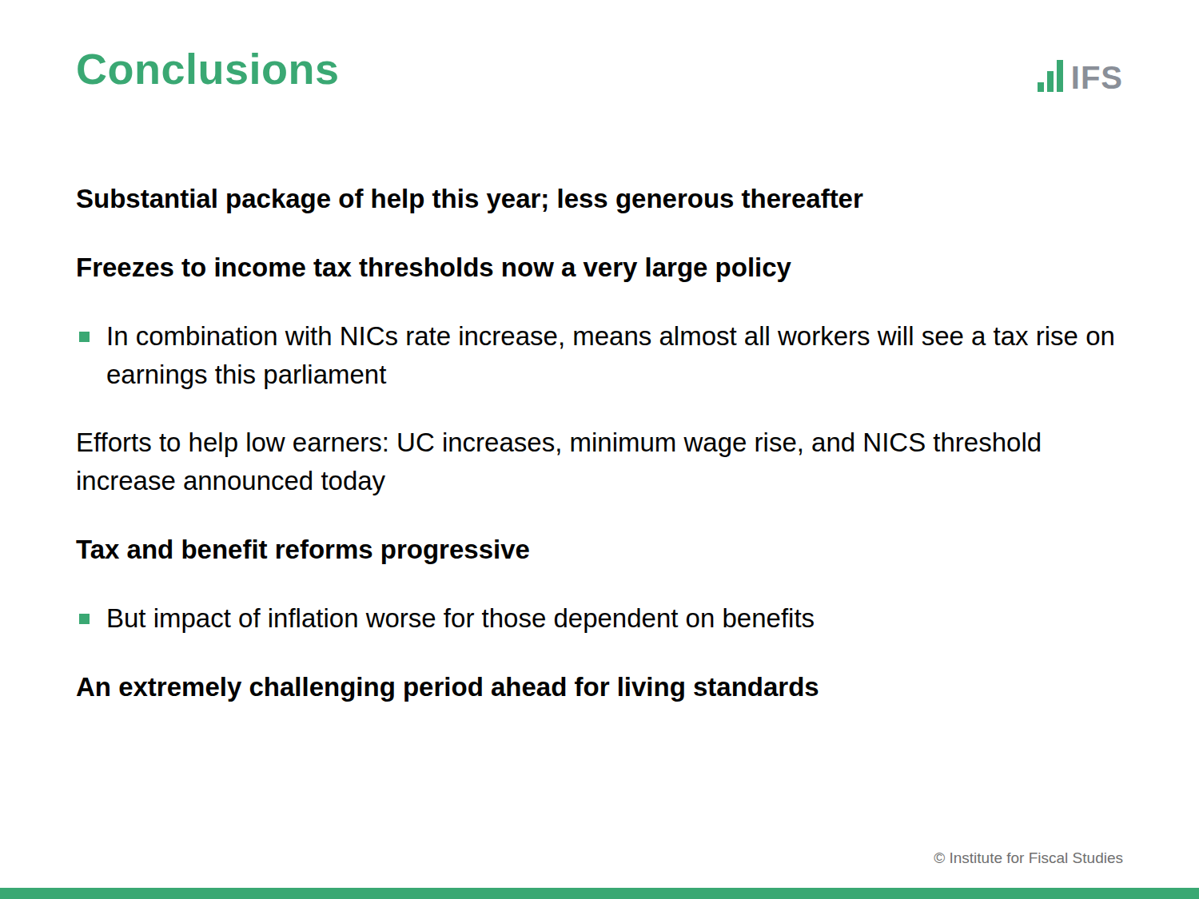Conclusions
IFS
Substantial package of help this year; less generous thereafter
Freezes to income tax thresholds now a very large policy
In combination with NICs rate increase, means almost all workers will see a tax rise on earnings this parliament
Efforts to help low earners: UC increases, minimum wage rise, and NICS threshold increase announced today
Tax and benefit reforms progressive
But impact of inflation worse for those dependent on benefits
An extremely challenging period ahead for living standards
© Institute for Fiscal Studies